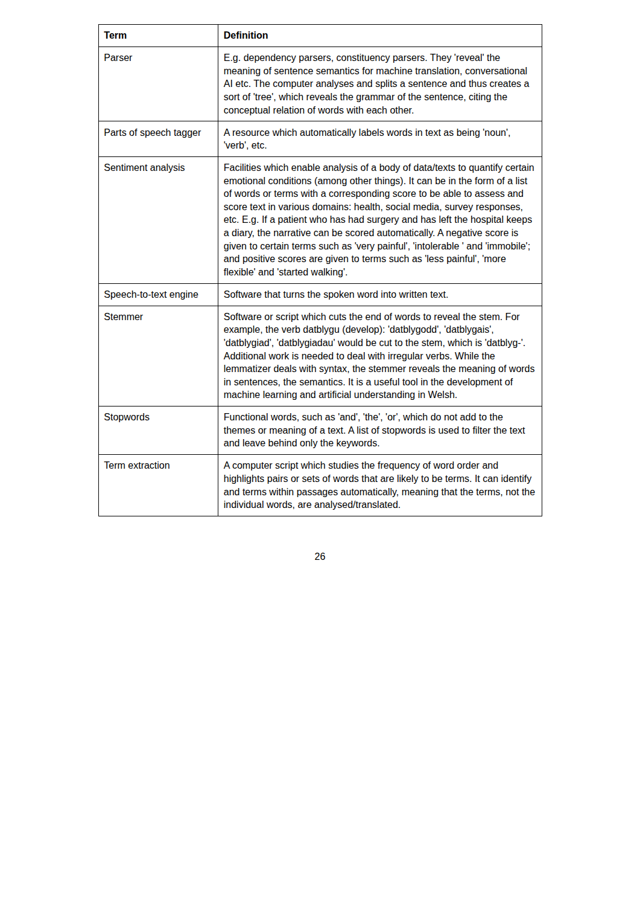| Term | Definition |
| --- | --- |
| Parser | E.g. dependency parsers, constituency parsers. They 'reveal' the meaning of sentence semantics for machine translation, conversational AI etc. The computer analyses and splits a sentence and thus creates a sort of 'tree', which reveals the grammar of the sentence, citing the conceptual relation of words with each other. |
| Parts of speech tagger | A resource which automatically labels words in text as being 'noun', 'verb', etc. |
| Sentiment analysis | Facilities which enable analysis of a body of data/texts to quantify certain emotional conditions (among other things). It can be in the form of a list of words or terms with a corresponding score to be able to assess and score text in various domains: health, social media, survey responses, etc. E.g. If a patient who has had surgery and has left the hospital keeps a diary, the narrative can be scored automatically. A negative score is given to certain terms such as 'very painful', 'intolerable ' and 'immobile'; and positive scores are given to terms such as 'less painful', 'more flexible' and 'started walking'. |
| Speech-to-text engine | Software that turns the spoken word into written text. |
| Stemmer | Software or script which cuts the end of words to reveal the stem. For example, the verb datblygu (develop): 'datblygodd', 'datblygais', 'datblygiad', 'datblygiadau' would be cut to the stem, which is 'datblyg-'. Additional work is needed to deal with irregular verbs. While the lemmatizer deals with syntax, the stemmer reveals the meaning of words in sentences, the semantics. It is a useful tool in the development of machine learning and artificial understanding in Welsh. |
| Stopwords | Functional words, such as 'and', 'the', 'or', which do not add to the themes or meaning of a text. A list of stopwords is used to filter the text and leave behind only the keywords. |
| Term extraction | A computer script which studies the frequency of word order and highlights pairs or sets of words that are likely to be terms. It can identify and terms within passages automatically, meaning that the terms, not the individual words, are analysed/translated. |
26